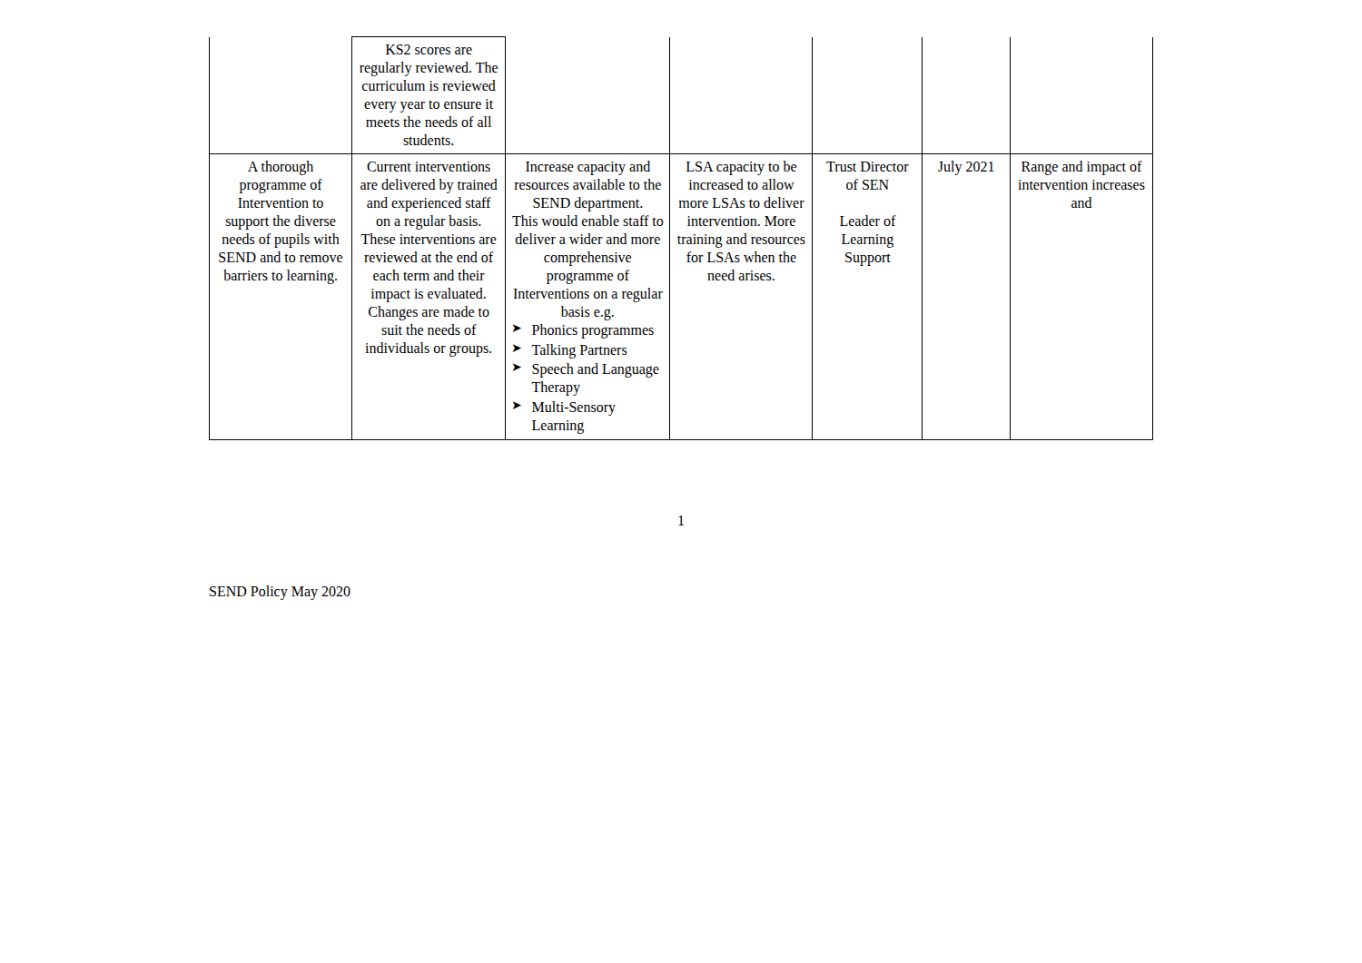| | KS2 scores are regularly reviewed. The curriculum is reviewed every year to ensure it meets the needs of all students. | | | | | |
| A thorough programme of Intervention to support the diverse needs of pupils with SEND and to remove barriers to learning. | Current interventions are delivered by trained and experienced staff on a regular basis. These interventions are reviewed at the end of each term and their impact is evaluated. Changes are made to suit the needs of individuals or groups. | Increase capacity and resources available to the SEND department. This would enable staff to deliver a wider and more comprehensive programme of Interventions on a regular basis e.g. Phonics programmes Talking Partners Speech and Language Therapy Multi-Sensory Learning | LSA capacity to be increased to allow more LSAs to deliver intervention. More training and resources for LSAs when the need arises. | Trust Director of SEN Leader of Learning Support | July 2021 | Range and impact of intervention increases and |
1
SEND Policy May 2020